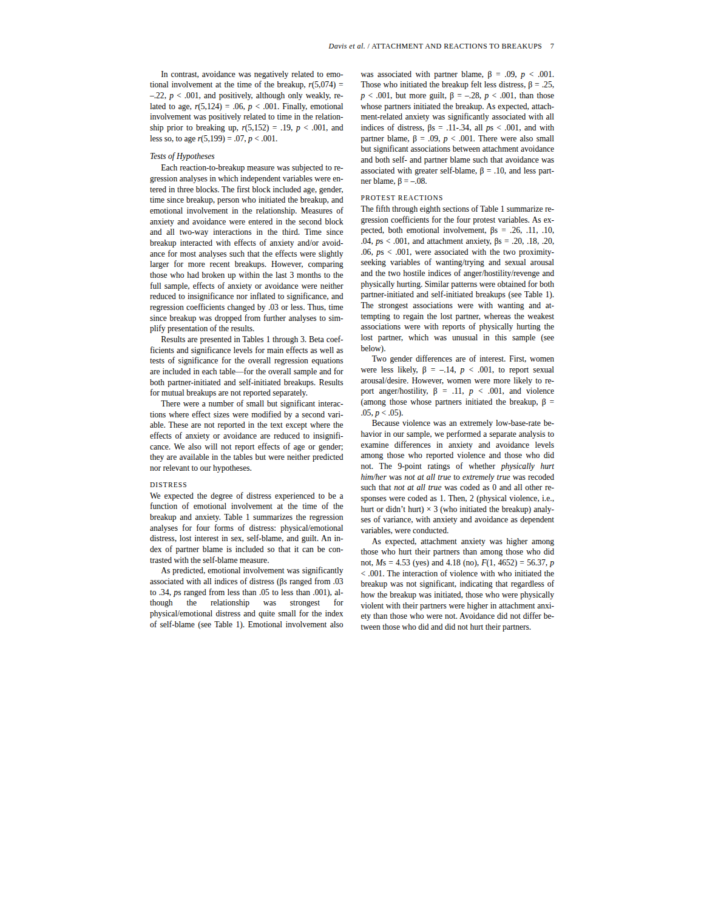Davis et al. / ATTACHMENT AND REACTIONS TO BREAKUPS7
In contrast, avoidance was negatively related to emotional involvement at the time of the breakup, r(5,074) = –.22, p < .001, and positively, although only weakly, related to age, r(5,124) = .06, p < .001. Finally, emotional involvement was positively related to time in the relationship prior to breaking up, r(5,152) = .19, p < .001, and less so, to age r(5,199) = .07, p < .001.
Tests of Hypotheses
Each reaction-to-breakup measure was subjected to regression analyses in which independent variables were entered in three blocks. The first block included age, gender, time since breakup, person who initiated the breakup, and emotional involvement in the relationship. Measures of anxiety and avoidance were entered in the second block and all two-way interactions in the third. Time since breakup interacted with effects of anxiety and/or avoidance for most analyses such that the effects were slightly larger for more recent breakups. However, comparing those who had broken up within the last 3 months to the full sample, effects of anxiety or avoidance were neither reduced to insignificance nor inflated to significance, and regression coefficients changed by .03 or less. Thus, time since breakup was dropped from further analyses to simplify presentation of the results.
Results are presented in Tables 1 through 3. Beta coefficients and significance levels for main effects as well as tests of significance for the overall regression equations are included in each table—for the overall sample and for both partner-initiated and self-initiated breakups. Results for mutual breakups are not reported separately.
There were a number of small but significant interactions where effect sizes were modified by a second variable. These are not reported in the text except where the effects of anxiety or avoidance are reduced to insignificance. We also will not report effects of age or gender; they are available in the tables but were neither predicted nor relevant to our hypotheses.
DISTRESS
We expected the degree of distress experienced to be a function of emotional involvement at the time of the breakup and anxiety. Table 1 summarizes the regression analyses for four forms of distress: physical/emotional distress, lost interest in sex, self-blame, and guilt. An index of partner blame is included so that it can be contrasted with the self-blame measure.
As predicted, emotional involvement was significantly associated with all indices of distress (βs ranged from .03 to .34, ps ranged from less than .05 to less than .001), although the relationship was strongest for physical/emotional distress and quite small for the index of self-blame (see Table 1). Emotional involvement also was associated with partner blame, β = .09, p < .001. Those who initiated the breakup felt less distress, β = .25, p < .001, but more guilt, β = –.28, p < .001, than those whose partners initiated the breakup. As expected, attachment-related anxiety was significantly associated with all indices of distress, βs = .11-.34, all ps < .001, and with partner blame, β = .09, p < .001. There were also small but significant associations between attachment avoidance and both self- and partner blame such that avoidance was associated with greater self-blame, β = .10, and less partner blame, β = –.08.
PROTEST REACTIONS
The fifth through eighth sections of Table 1 summarize regression coefficients for the four protest variables. As expected, both emotional involvement, βs = .26, .11, .10, .04, ps < .001, and attachment anxiety, βs = .20, .18, .20, .06, ps < .001, were associated with the two proximity-seeking variables of wanting/trying and sexual arousal and the two hostile indices of anger/hostility/revenge and physically hurting. Similar patterns were obtained for both partner-initiated and self-initiated breakups (see Table 1). The strongest associations were with wanting and attempting to regain the lost partner, whereas the weakest associations were with reports of physically hurting the lost partner, which was unusual in this sample (see below).
Two gender differences are of interest. First, women were less likely, β = –.14, p < .001, to report sexual arousal/desire. However, women were more likely to report anger/hostility, β = .11, p < .001, and violence (among those whose partners initiated the breakup, β = .05, p < .05).
Because violence was an extremely low-base-rate behavior in our sample, we performed a separate analysis to examine differences in anxiety and avoidance levels among those who reported violence and those who did not. The 9-point ratings of whether physically hurt him/her was not at all true to extremely true was recoded such that not at all true was coded as 0 and all other responses were coded as 1. Then, 2 (physical violence, i.e., hurt or didn’t hurt) × 3 (who initiated the breakup) analyses of variance, with anxiety and avoidance as dependent variables, were conducted.
As expected, attachment anxiety was higher among those who hurt their partners than among those who did not, Ms = 4.53 (yes) and 4.18 (no), F(1, 4652) = 56.37, p < .001. The interaction of violence with who initiated the breakup was not significant, indicating that regardless of how the breakup was initiated, those who were physically violent with their partners were higher in attachment anxiety than those who were not. Avoidance did not differ between those who did and did not hurt their partners.